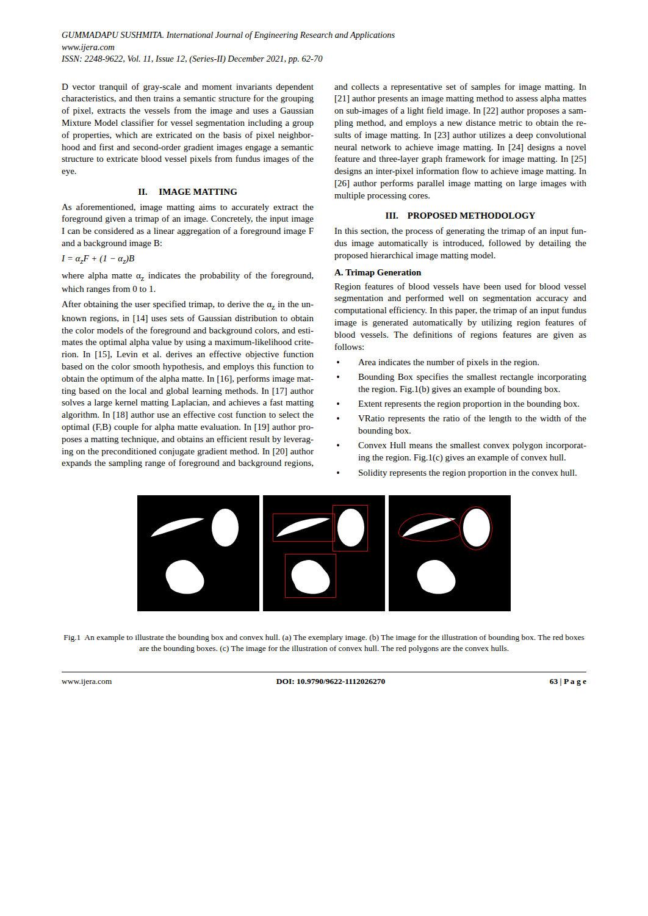GUMMADAPU SUSHMITA. International Journal of Engineering Research and Applications www.ijera.com ISSN: 2248-9622, Vol. 11, Issue 12, (Series-II) December 2021, pp. 62-70
D vector tranquil of gray-scale and moment invariants dependent characteristics, and then trains a semantic structure for the grouping of pixel, extracts the vessels from the image and uses a Gaussian Mixture Model classifier for vessel segmentation including a group of properties, which are extricated on the basis of pixel neighborhood and first and second-order gradient images engage a semantic structure to extricate blood vessel pixels from fundus images of the eye.
II. IMAGE MATTING
As aforementioned, image matting aims to accurately extract the foreground given a trimap of an image. Concretely, the input image I can be considered as a linear aggregation of a foreground image F and a background image B:
I = αzF + (1 − αz)B
where alpha matte αz indicates the probability of the foreground, which ranges from 0 to 1.
After obtaining the user specified trimap, to derive the αz in the unknown regions, in [14] uses sets of Gaussian distribution to obtain the color models of the foreground and background colors, and estimates the optimal alpha value by using a maximum-likelihood criterion. In [15], Levin et al. derives an effective objective function based on the color smooth hypothesis, and employs this function to obtain the optimum of the alpha matte. In [16], performs image matting based on the local and global learning methods. In [17] author solves a large kernel matting Laplacian, and achieves a fast matting algorithm. In [18] author use an effective cost function to select the optimal (F,B) couple for alpha matte evaluation. In [19] author proposes a matting technique, and obtains an efficient result by leveraging on the preconditioned conjugate gradient method. In [20] author expands the sampling range of foreground and background regions, and collects a representative set of samples for image matting. In [21] author presents an image matting method to assess alpha mattes on sub-images of a light field image. In [22] author proposes a sampling method, and employs a new distance metric to obtain the results of image matting. In [23] author utilizes a deep convolutional neural network to achieve image matting. In [24] designs a novel feature and three-layer graph framework for image matting. In [25] designs an inter-pixel information flow to achieve image matting. In [26] author performs parallel image matting on large images with multiple processing cores.
III. PROPOSED METHODOLOGY
In this section, the process of generating the trimap of an input fundus image automatically is introduced, followed by detailing the proposed hierarchical image matting model.
A. Trimap Generation
Region features of blood vessels have been used for blood vessel segmentation and performed well on segmentation accuracy and computational efficiency. In this paper, the trimap of an input fundus image is generated automatically by utilizing region features of blood vessels. The definitions of regions features are given as follows:
Area indicates the number of pixels in the region.
Bounding Box specifies the smallest rectangle incorporating the region. Fig.1(b) gives an example of bounding box.
Extent represents the region proportion in the bounding box.
VRatio represents the ratio of the length to the width of the bounding box.
Convex Hull means the smallest convex polygon incorporating the region. Fig.1(c) gives an example of convex hull.
Solidity represents the region proportion in the convex hull.
(a)
(b)
(c)
Fig.1 An example to illustrate the bounding box and convex hull. (a) The exemplary image. (b) The image for the illustration of bounding box. The red boxes are the bounding boxes. (c) The image for the illustration of convex hull. The red polygons are the convex hulls.
www.ijera.com
DOI: 10.9790/9622-1112026270
63 | P a g e